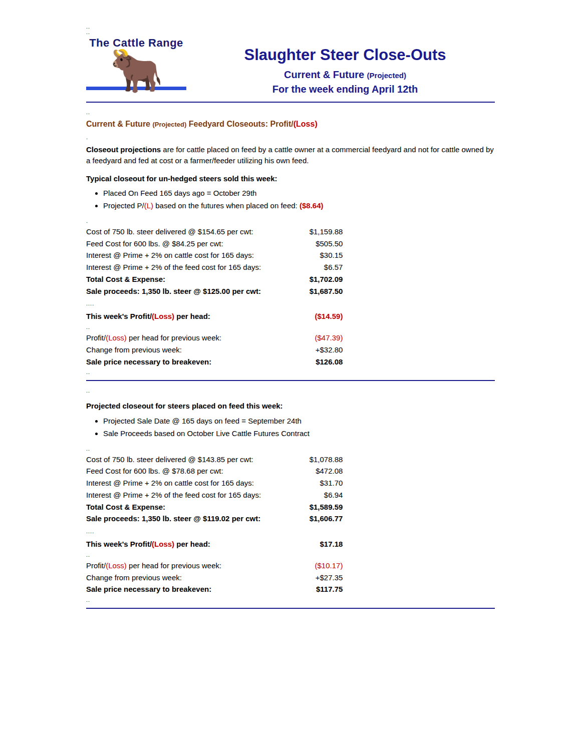..
..
The Cattle Range
🐂
Slaughter Steer Close-Outs
Current & Future (Projected)
For the week ending April 12th
..
Current & Future (Projected) Feedyard Closeouts: Profit/(Loss)
.
Closeout projections are for cattle placed on feed by a cattle owner at a commercial feedyard and not for cattle owned by a feedyard and fed at cost or a farmer/feeder utilizing his own feed.
Typical closeout for un-hedged steers sold this week:
Placed On Feed 165 days ago = October 29th
Projected P/(L) based on the futures when placed on feed: ($8.64)
.
| Cost of 750 lb. steer delivered @ $154.65 per cwt: | $1,159.88 | |
| Feed Cost for 600 lbs. @ $84.25 per cwt: | $505.50 | |
| Interest @ Prime + 2% on cattle cost for 165 days: | $30.15 | |
| Interest @ Prime + 2% of the feed cost for 165 days: | $6.57 | |
| Total Cost & Expense: | $1,702.09 | |
| Sale proceeds: 1,350 lb. steer @ $125.00 per cwt: | $1,687.50 | |
....
| This week's Profit/ (Loss) per head: | ($14.59) | |
..
| Profit/ (Loss) per head for previous week: | ($47.39) | |
| Change from previous week: | +$32.80 | |
| Sale price necessary to breakeven: | $126.08 | |
..
..
Projected closeout for steers placed on feed this week:
Projected Sale Date @ 165 days on feed = September 24th
Sale Proceeds based on October Live Cattle Futures Contract
..
| Cost of 750 lb. steer delivered @ $143.85 per cwt: | $1,078.88 | |
| Feed Cost for 600 lbs. @ $78.68 per cwt: | $472.08 | |
| Interest @ Prime + 2% on cattle cost for 165 days: | $31.70 | |
| Interest @ Prime + 2% of the feed cost for 165 days: | $6.94 | |
| Total Cost & Expense: | $1,589.59 | |
| Sale proceeds: 1,350 lb. steer @ $119.02 per cwt: | $1,606.77 | |
....
| This week's Profit/ (Loss) per head: | $17.18 | |
..
| Profit/ (Loss) per head for previous week: | ($10.17) | |
| Change from previous week: | +$27.35 | |
| Sale price necessary to breakeven: | $117.75 | |
..